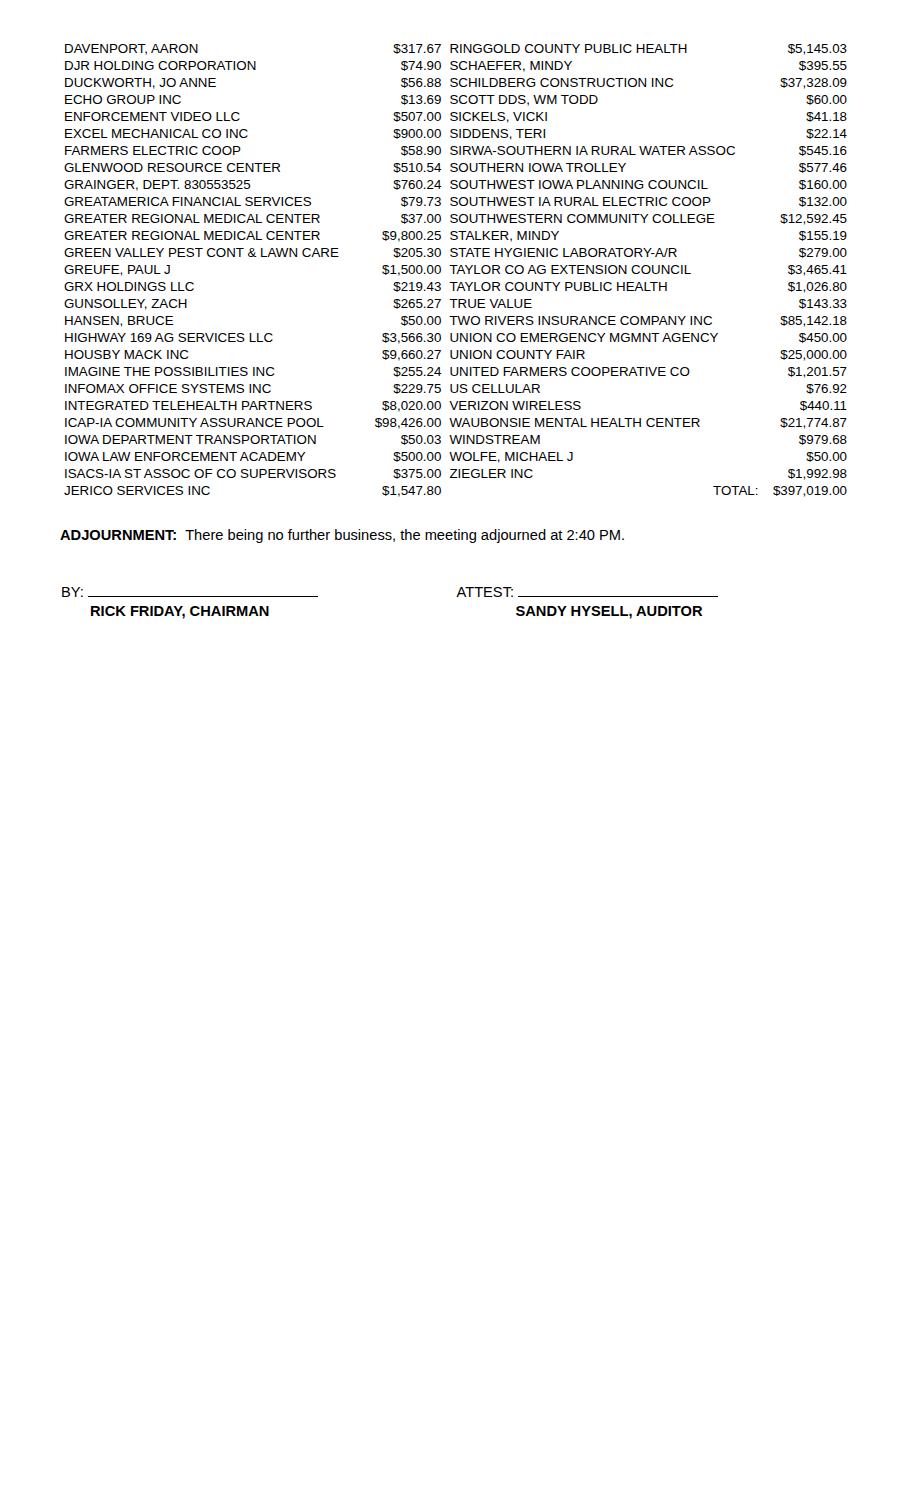| DAVENPORT, AARON | $317.67 | RINGGOLD COUNTY PUBLIC HEALTH | $5,145.03 |
| DJR HOLDING CORPORATION | $74.90 | SCHAEFER, MINDY | $395.55 |
| DUCKWORTH, JO ANNE | $56.88 | SCHILDBERG CONSTRUCTION INC | $37,328.09 |
| ECHO GROUP INC | $13.69 | SCOTT DDS, WM TODD | $60.00 |
| ENFORCEMENT VIDEO LLC | $507.00 | SICKELS, VICKI | $41.18 |
| EXCEL MECHANICAL CO INC | $900.00 | SIDDENS, TERI | $22.14 |
| FARMERS ELECTRIC COOP | $58.90 | SIRWA-SOUTHERN IA RURAL WATER ASSOC | $545.16 |
| GLENWOOD RESOURCE CENTER | $510.54 | SOUTHERN IOWA TROLLEY | $577.46 |
| GRAINGER, DEPT. 830553525 | $760.24 | SOUTHWEST IOWA PLANNING COUNCIL | $160.00 |
| GREATAMERICA FINANCIAL SERVICES | $79.73 | SOUTHWEST IA RURAL ELECTRIC COOP | $132.00 |
| GREATER REGIONAL MEDICAL CENTER | $37.00 | SOUTHWESTERN COMMUNITY COLLEGE | $12,592.45 |
| GREATER REGIONAL MEDICAL CENTER | $9,800.25 | STALKER, MINDY | $155.19 |
| GREEN VALLEY PEST CONT & LAWN CARE | $205.30 | STATE HYGIENIC LABORATORY-A/R | $279.00 |
| GREUFE, PAUL J | $1,500.00 | TAYLOR CO AG EXTENSION COUNCIL | $3,465.41 |
| GRX HOLDINGS LLC | $219.43 | TAYLOR COUNTY PUBLIC HEALTH | $1,026.80 |
| GUNSOLLEY, ZACH | $265.27 | TRUE VALUE | $143.33 |
| HANSEN, BRUCE | $50.00 | TWO RIVERS INSURANCE COMPANY INC | $85,142.18 |
| HIGHWAY 169 AG SERVICES LLC | $3,566.30 | UNION CO EMERGENCY MGMNT AGENCY | $450.00 |
| HOUSBY MACK INC | $9,660.27 | UNION COUNTY FAIR | $25,000.00 |
| IMAGINE THE POSSIBILITIES INC | $255.24 | UNITED FARMERS COOPERATIVE CO | $1,201.57 |
| INFOMAX OFFICE SYSTEMS INC | $229.75 | US CELLULAR | $76.92 |
| INTEGRATED TELEHEALTH PARTNERS | $8,020.00 | VERIZON WIRELESS | $440.11 |
| ICAP-IA COMMUNITY ASSURANCE POOL | $98,426.00 | WAUBONSIE MENTAL HEALTH CENTER | $21,774.87 |
| IOWA DEPARTMENT TRANSPORTATION | $50.03 | WINDSTREAM | $979.68 |
| IOWA LAW ENFORCEMENT ACADEMY | $500.00 | WOLFE, MICHAEL J | $50.00 |
| ISACS-IA ST ASSOC OF CO SUPERVISORS | $375.00 | ZIEGLER INC | $1,992.98 |
| JERICO SERVICES INC | $1,547.80 | TOTAL: | $397,019.00 |
ADJOURNMENT: There being no further business, the meeting adjourned at 2:40 PM.
| BY: | ATTEST: |
| RICK FRIDAY, CHAIRMAN | SANDY HYSELL, AUDITOR |